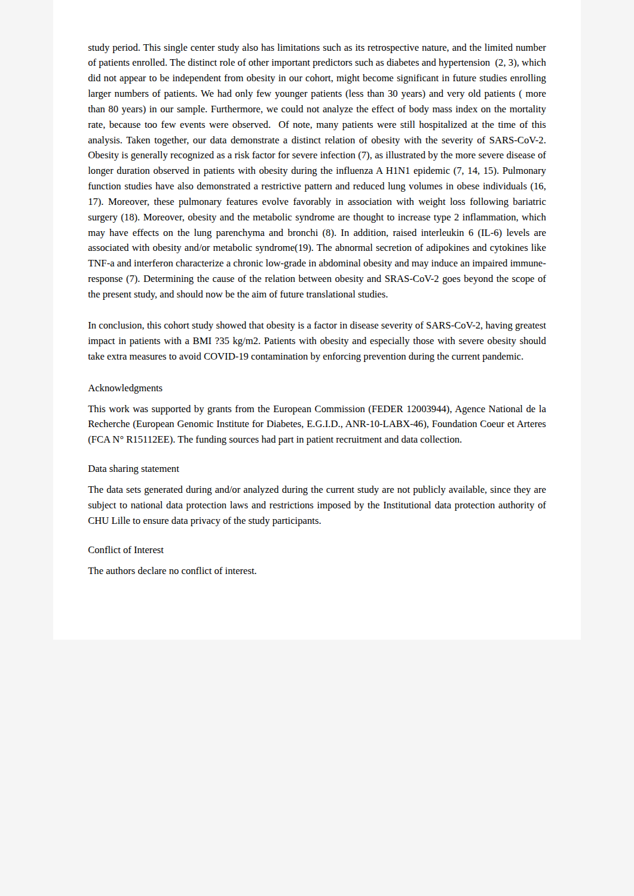study period. This single center study also has limitations such as its retrospective nature, and the limited number of patients enrolled. The distinct role of other important predictors such as diabetes and hypertension (2, 3), which did not appear to be independent from obesity in our cohort, might become significant in future studies enrolling larger numbers of patients. We had only few younger patients (less than 30 years) and very old patients ( more than 80 years) in our sample. Furthermore, we could not analyze the effect of body mass index on the mortality rate, because too few events were observed. Of note, many patients were still hospitalized at the time of this analysis. Taken together, our data demonstrate a distinct relation of obesity with the severity of SARS-CoV-2. Obesity is generally recognized as a risk factor for severe infection (7), as illustrated by the more severe disease of longer duration observed in patients with obesity during the influenza A H1N1 epidemic (7, 14, 15). Pulmonary function studies have also demonstrated a restrictive pattern and reduced lung volumes in obese individuals (16, 17). Moreover, these pulmonary features evolve favorably in association with weight loss following bariatric surgery (18). Moreover, obesity and the metabolic syndrome are thought to increase type 2 inflammation, which may have effects on the lung parenchyma and bronchi (8). In addition, raised interleukin 6 (IL-6) levels are associated with obesity and/or metabolic syndrome(19). The abnormal secretion of adipokines and cytokines like TNF-a and interferon characterize a chronic low-grade in abdominal obesity and may induce an impaired immune-response (7). Determining the cause of the relation between obesity and SRAS-CoV-2 goes beyond the scope of the present study, and should now be the aim of future translational studies.
In conclusion, this cohort study showed that obesity is a factor in disease severity of SARS-CoV-2, having greatest impact in patients with a BMI ?35 kg/m2. Patients with obesity and especially those with severe obesity should take extra measures to avoid COVID-19 contamination by enforcing prevention during the current pandemic.
Acknowledgments
This work was supported by grants from the European Commission (FEDER 12003944), Agence National de la Recherche (European Genomic Institute for Diabetes, E.G.I.D., ANR-10-LABX-46), Foundation Coeur et Arteres (FCA N° R15112EE). The funding sources had part in patient recruitment and data collection.
Data sharing statement
The data sets generated during and/or analyzed during the current study are not publicly available, since they are subject to national data protection laws and restrictions imposed by the Institutional data protection authority of CHU Lille to ensure data privacy of the study participants.
Conflict of Interest
The authors declare no conflict of interest.